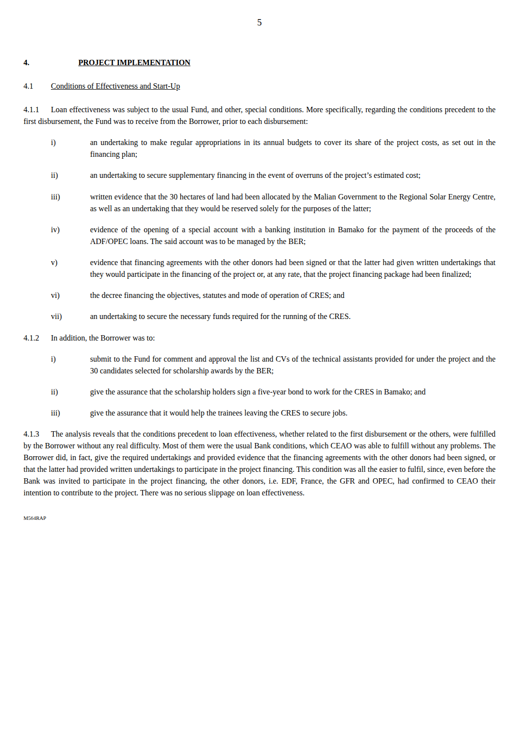5
4.
PROJECT IMPLEMENTATION
4.1 Conditions of Effectiveness and Start-Up
4.1.1 Loan effectiveness was subject to the usual Fund, and other, special conditions. More specifically, regarding the conditions precedent to the first disbursement, the Fund was to receive from the Borrower, prior to each disbursement:
i) an undertaking to make regular appropriations in its annual budgets to cover its share of the project costs, as set out in the financing plan;
ii) an undertaking to secure supplementary financing in the event of overruns of the project’s estimated cost;
iii) written evidence that the 30 hectares of land had been allocated by the Malian Government to the Regional Solar Energy Centre, as well as an undertaking that they would be reserved solely for the purposes of the latter;
iv) evidence of the opening of a special account with a banking institution in Bamako for the payment of the proceeds of the ADF/OPEC loans. The said account was to be managed by the BER;
v) evidence that financing agreements with the other donors had been signed or that the latter had given written undertakings that they would participate in the financing of the project or, at any rate, that the project financing package had been finalized;
vi) the decree financing the objectives, statutes and mode of operation of CRES; and
vii) an undertaking to secure the necessary funds required for the running of the CRES.
4.1.2 In addition, the Borrower was to:
i) submit to the Fund for comment and approval the list and CVs of the technical assistants provided for under the project and the 30 candidates selected for scholarship awards by the BER;
ii) give the assurance that the scholarship holders sign a five-year bond to work for the CRES in Bamako; and
iii) give the assurance that it would help the trainees leaving the CRES to secure jobs.
4.1.3 The analysis reveals that the conditions precedent to loan effectiveness, whether related to the first disbursement or the others, were fulfilled by the Borrower without any real difficulty. Most of them were the usual Bank conditions, which CEAO was able to fulfill without any problems. The Borrower did, in fact, give the required undertakings and provided evidence that the financing agreements with the other donors had been signed, or that the latter had provided written undertakings to participate in the project financing. This condition was all the easier to fulfil, since, even before the Bank was invited to participate in the project financing, the other donors, i.e. EDF, France, the GFR and OPEC, had confirmed to CEAO their intention to contribute to the project. There was no serious slippage on loan effectiveness.
M564RAP